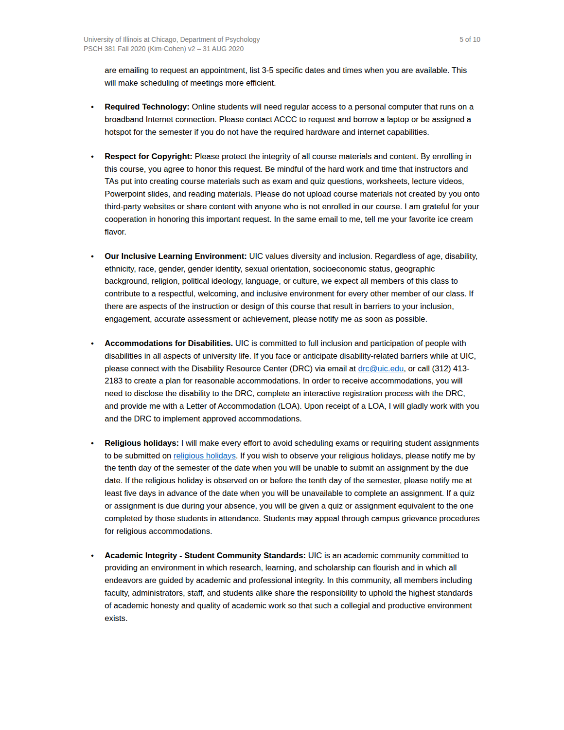University of Illinois at Chicago, Department of Psychology
PSCH 381 Fall 2020 (Kim-Cohen) v2 – 31 AUG 2020
5 of 10
are emailing to request an appointment, list 3-5 specific dates and times when you are available. This will make scheduling of meetings more efficient.
Required Technology: Online students will need regular access to a personal computer that runs on a broadband Internet connection. Please contact ACCC to request and borrow a laptop or be assigned a hotspot for the semester if you do not have the required hardware and internet capabilities.
Respect for Copyright: Please protect the integrity of all course materials and content. By enrolling in this course, you agree to honor this request. Be mindful of the hard work and time that instructors and TAs put into creating course materials such as exam and quiz questions, worksheets, lecture videos, Powerpoint slides, and reading materials. Please do not upload course materials not created by you onto third-party websites or share content with anyone who is not enrolled in our course. I am grateful for your cooperation in honoring this important request. In the same email to me, tell me your favorite ice cream flavor.
Our Inclusive Learning Environment: UIC values diversity and inclusion. Regardless of age, disability, ethnicity, race, gender, gender identity, sexual orientation, socioeconomic status, geographic background, religion, political ideology, language, or culture, we expect all members of this class to contribute to a respectful, welcoming, and inclusive environment for every other member of our class. If there are aspects of the instruction or design of this course that result in barriers to your inclusion, engagement, accurate assessment or achievement, please notify me as soon as possible.
Accommodations for Disabilities. UIC is committed to full inclusion and participation of people with disabilities in all aspects of university life. If you face or anticipate disability-related barriers while at UIC, please connect with the Disability Resource Center (DRC) via email at drc@uic.edu, or call (312) 413-2183 to create a plan for reasonable accommodations. In order to receive accommodations, you will need to disclose the disability to the DRC, complete an interactive registration process with the DRC, and provide me with a Letter of Accommodation (LOA). Upon receipt of a LOA, I will gladly work with you and the DRC to implement approved accommodations.
Religious holidays: I will make every effort to avoid scheduling exams or requiring student assignments to be submitted on religious holidays. If you wish to observe your religious holidays, please notify me by the tenth day of the semester of the date when you will be unable to submit an assignment by the due date. If the religious holiday is observed on or before the tenth day of the semester, please notify me at least five days in advance of the date when you will be unavailable to complete an assignment. If a quiz or assignment is due during your absence, you will be given a quiz or assignment equivalent to the one completed by those students in attendance. Students may appeal through campus grievance procedures for religious accommodations.
Academic Integrity - Student Community Standards: UIC is an academic community committed to providing an environment in which research, learning, and scholarship can flourish and in which all endeavors are guided by academic and professional integrity. In this community, all members including faculty, administrators, staff, and students alike share the responsibility to uphold the highest standards of academic honesty and quality of academic work so that such a collegial and productive environment exists.